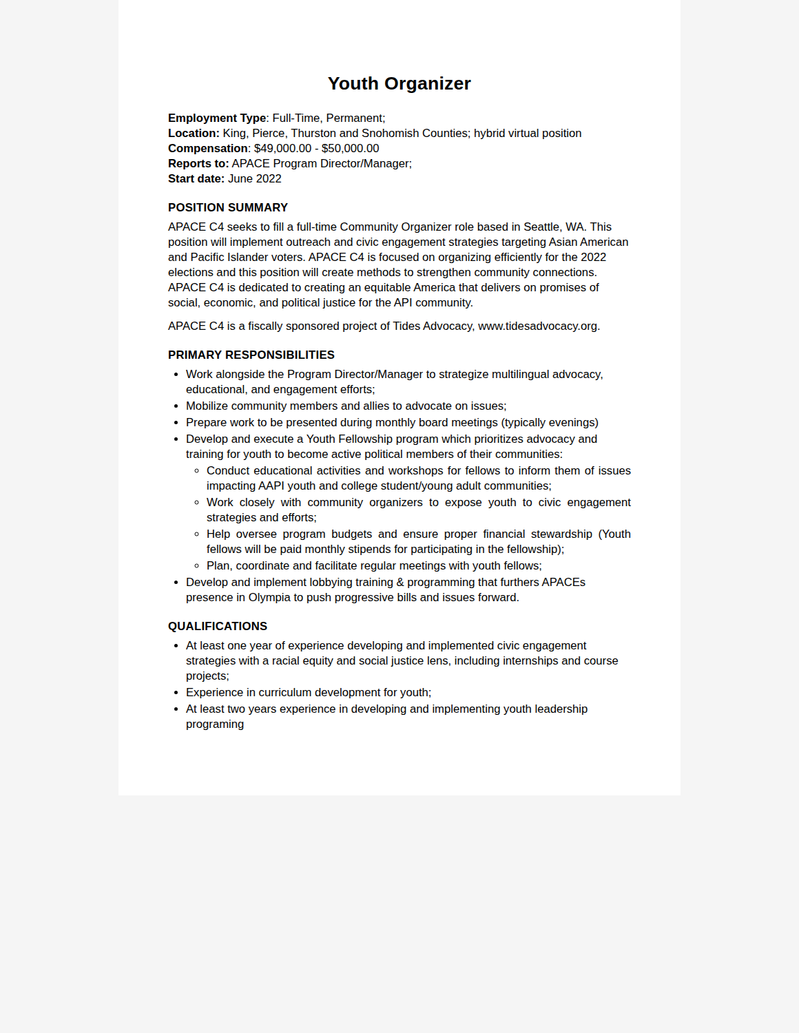Youth Organizer
Employment Type: Full-Time, Permanent;
Location: King, Pierce, Thurston and Snohomish Counties; hybrid virtual position
Compensation: $49,000.00 - $50,000.00
Reports to: APACE Program Director/Manager;
Start date: June 2022
POSITION SUMMARY
APACE C4 seeks to fill a full-time Community Organizer role based in Seattle, WA. This position will implement outreach and civic engagement strategies targeting Asian American and Pacific Islander voters. APACE C4 is focused on organizing efficiently for the 2022 elections and this position will create methods to strengthen community connections. APACE C4 is dedicated to creating an equitable America that delivers on promises of social, economic, and political justice for the API community.
APACE C4 is a fiscally sponsored project of Tides Advocacy, www.tidesadvocacy.org.
PRIMARY RESPONSIBILITIES
Work alongside the Program Director/Manager to strategize multilingual advocacy, educational, and engagement efforts;
Mobilize community members and allies to advocate on issues;
Prepare work to be presented during monthly board meetings (typically evenings)
Develop and execute a Youth Fellowship program which prioritizes advocacy and training for youth to become active political members of their communities:
Conduct educational activities and workshops for fellows to inform them of issues impacting AAPI youth and college student/young adult communities;
Work closely with community organizers to expose youth to civic engagement strategies and efforts;
Help oversee program budgets and ensure proper financial stewardship (Youth fellows will be paid monthly stipends for participating in the fellowship);
Plan, coordinate and facilitate regular meetings with youth fellows;
Develop and implement lobbying training & programming that furthers APACEs presence in Olympia to push progressive bills and issues forward.
QUALIFICATIONS
At least one year of experience developing and implemented civic engagement strategies with a racial equity and social justice lens, including internships and course projects;
Experience in curriculum development for youth;
At least two years experience in developing and implementing youth leadership programing